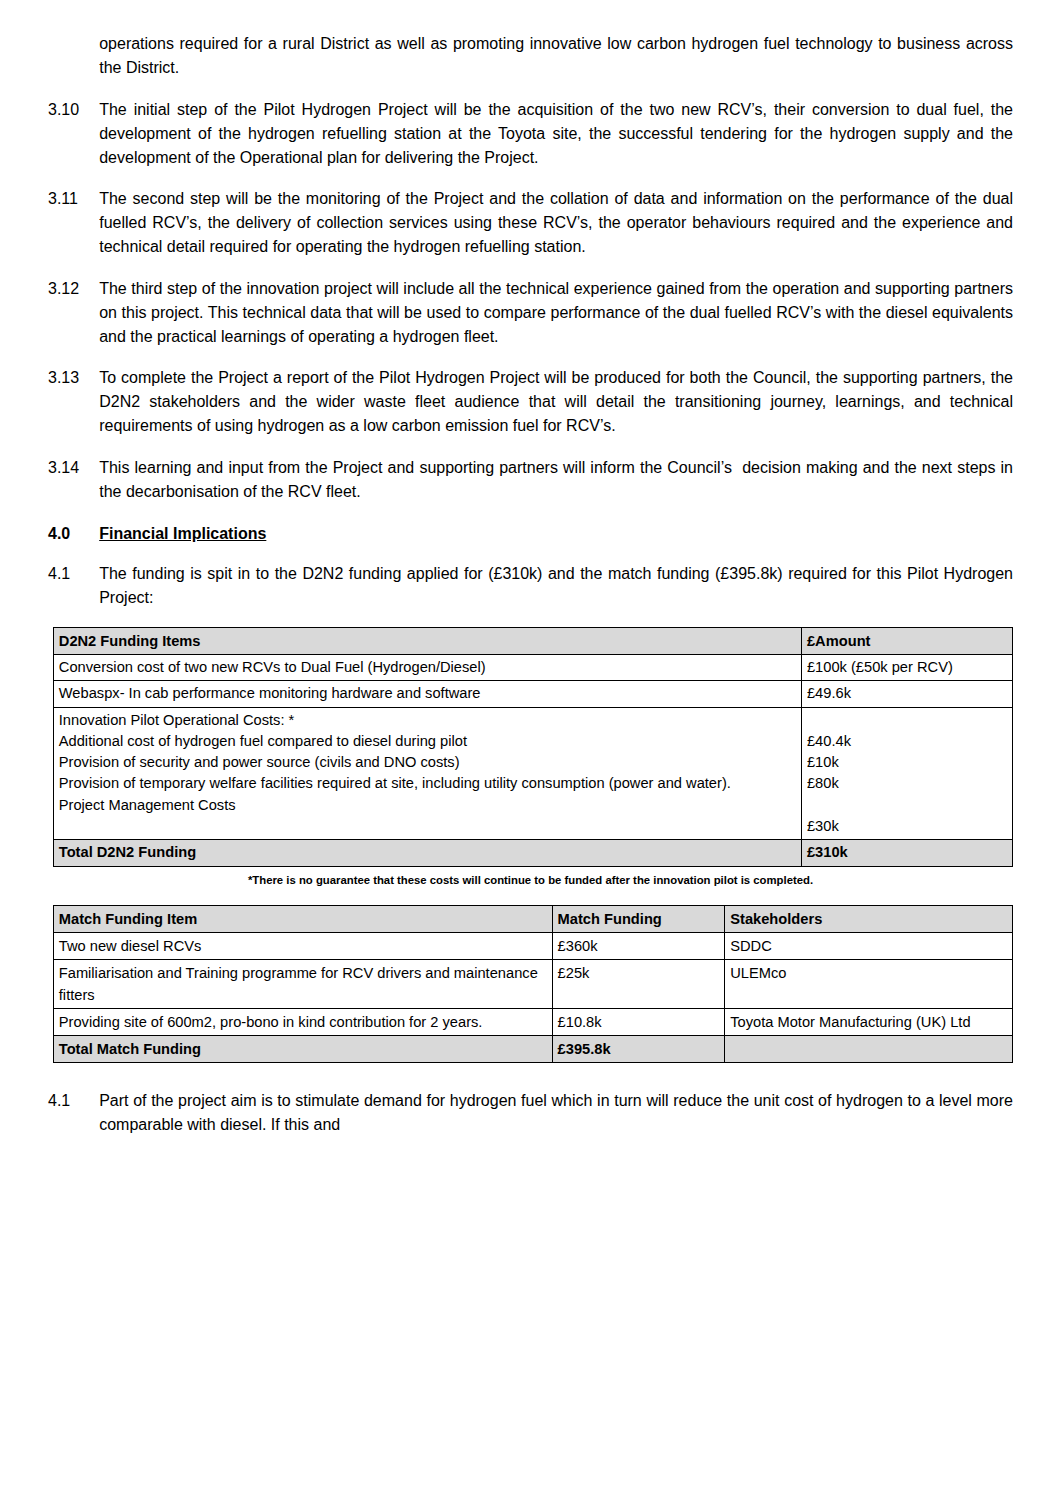operations required for a rural District as well as promoting innovative low carbon hydrogen fuel technology to business across the District.
3.10
The initial step of the Pilot Hydrogen Project will be the acquisition of the two new RCV’s, their conversion to dual fuel, the development of the hydrogen refuelling station at the Toyota site, the successful tendering for the hydrogen supply and the development of the Operational plan for delivering the Project.
3.11
The second step will be the monitoring of the Project and the collation of data and information on the performance of the dual fuelled RCV’s, the delivery of collection services using these RCV’s, the operator behaviours required and the experience and technical detail required for operating the hydrogen refuelling station.
3.12
The third step of the innovation project will include all the technical experience gained from the operation and supporting partners on this project. This technical data that will be used to compare performance of the dual fuelled RCV’s with the diesel equivalents and the practical learnings of operating a hydrogen fleet.
3.13
To complete the Project a report of the Pilot Hydrogen Project will be produced for both the Council, the supporting partners, the D2N2 stakeholders and the wider waste fleet audience that will detail the transitioning journey, learnings, and technical requirements of using hydrogen as a low carbon emission fuel for RCV’s.
3.14
This learning and input from the Project and supporting partners will inform the Council’s decision making and the next steps in the decarbonisation of the RCV fleet.
4.0
Financial Implications
4.1
The funding is spit in to the D2N2 funding applied for (£310k) and the match funding (£395.8k) required for this Pilot Hydrogen Project:
| D2N2 Funding Items | £Amount |
| --- | --- |
| Conversion cost of two new RCVs to Dual Fuel (Hydrogen/Diesel) | £100k (£50k per RCV) |
| Webaspx- In cab performance monitoring hardware and software | £49.6k |
| Innovation Pilot Operational Costs: * Additional cost of hydrogen fuel compared to diesel during pilot Provision of security and power source (civils and DNO costs) Provision of temporary welfare facilities required at site, including utility consumption (power and water). Project Management Costs | £40.4k £10k £80k £30k |
| Total D2N2 Funding | £310k |
*There is no guarantee that these costs will continue to be funded after the innovation pilot is completed.
| Match Funding Item | Match Funding | Stakeholders |
| --- | --- | --- |
| Two new diesel RCVs | £360k | SDDC |
| Familiarisation and Training programme for RCV drivers and maintenance fitters | £25k | ULEMco |
| Providing site of 600m2, pro-bono in kind contribution for 2 years. | £10.8k | Toyota Motor Manufacturing (UK) Ltd |
| Total Match Funding | £395.8k | |
4.1
Part of the project aim is to stimulate demand for hydrogen fuel which in turn will reduce the unit cost of hydrogen to a level more comparable with diesel. If this and